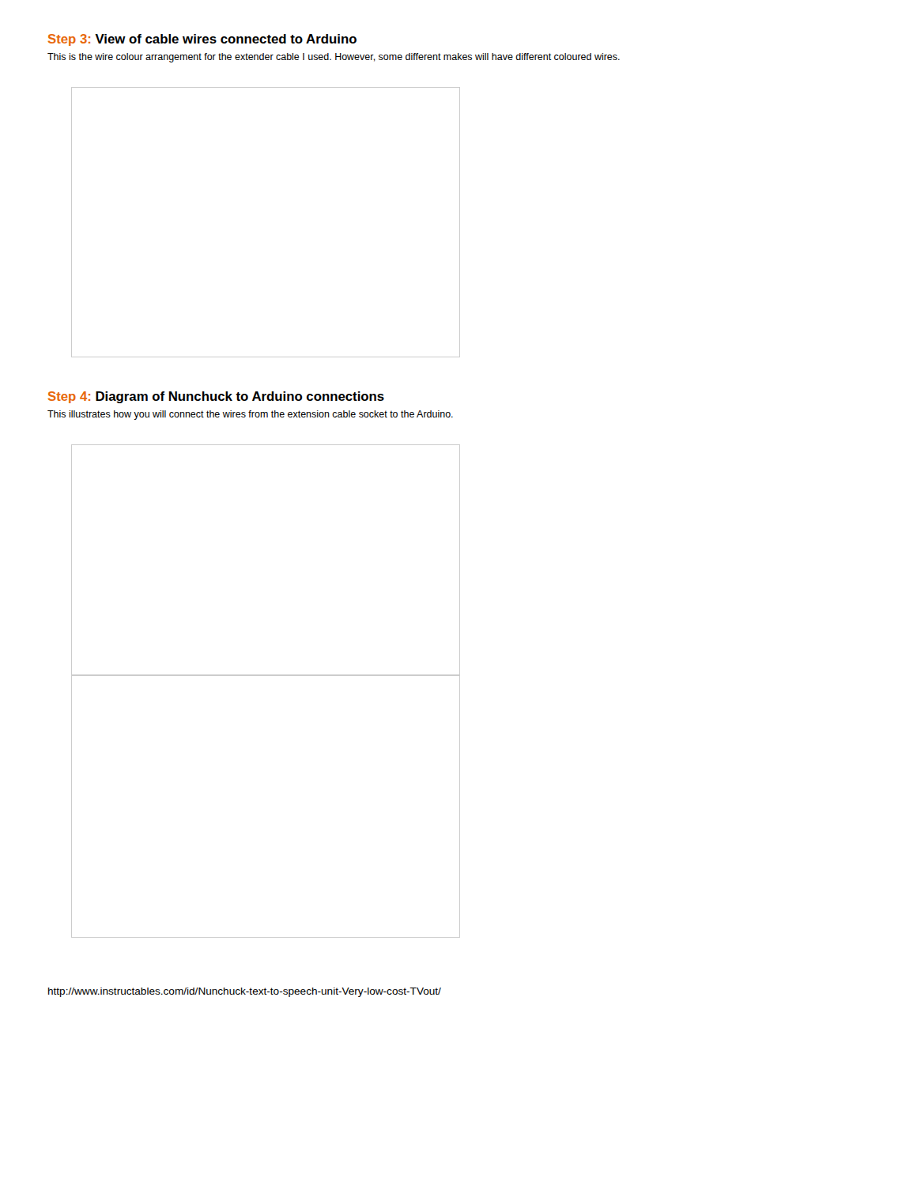Step 3: View of cable wires connected to Arduino
This is the wire colour arrangement for the extender cable I used. However, some different makes will have different coloured wires.
Step 4: Diagram of Nunchuck to Arduino connections
This illustrates how you will connect the wires from the extension cable socket to the Arduino.
http://www.instructables.com/id/Nunchuck-text-to-speech-unit-Very-low-cost-TVout/